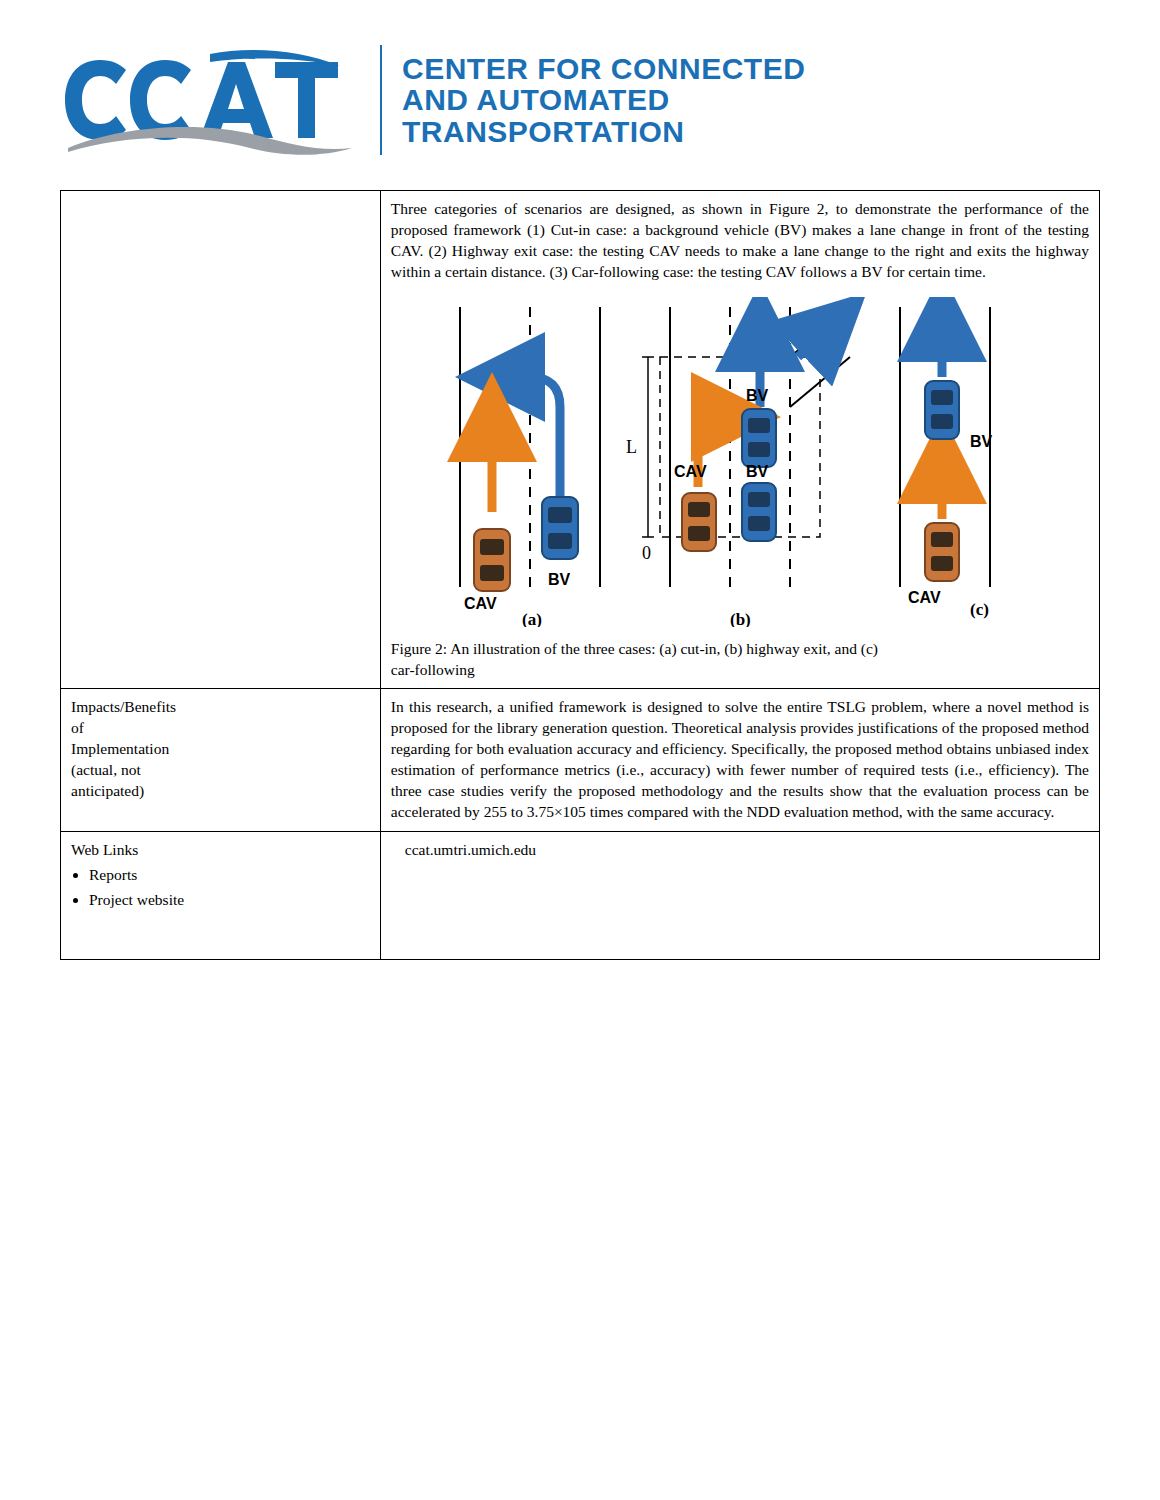CENTER FOR CONNECTED
AND AUTOMATED
TRANSPORTATION
| | Three categories of scenarios are designed, as shown in Figure 2, to demonstrate the performance of the proposed framework (1) Cut-in case: a background vehicle (BV) makes a lane change in front of the testing CAV. (2) Highway exit case: the testing CAV needs to make a lane change to the right and exits the highway within a certain distance. (3) Car-following case: the testing CAV follows a BV for certain time. BV CAV (a) L 0 BV BV CAV (b) BV CAV (c) Figure 2: An illustration of the three cases: (a) cut-in, (b) highway exit, and (c) car-following |
| Impacts/Benefits of Implementation (actual, not anticipated) | In this research, a unified framework is designed to solve the entire TSLG problem, where a novel method is proposed for the library generation question. Theoretical analysis provides justifications of the proposed method regarding for both evaluation accuracy and efficiency. Specifically, the proposed method obtains unbiased index estimation of performance metrics (i.e., accuracy) with fewer number of required tests (i.e., efficiency). The three case studies verify the proposed methodology and the results show that the evaluation process can be accelerated by 255 to 3.75×105 times compared with the NDD evaluation method, with the same accuracy. |
| Web Links Reports Project website | ccat.umtri.umich.edu |